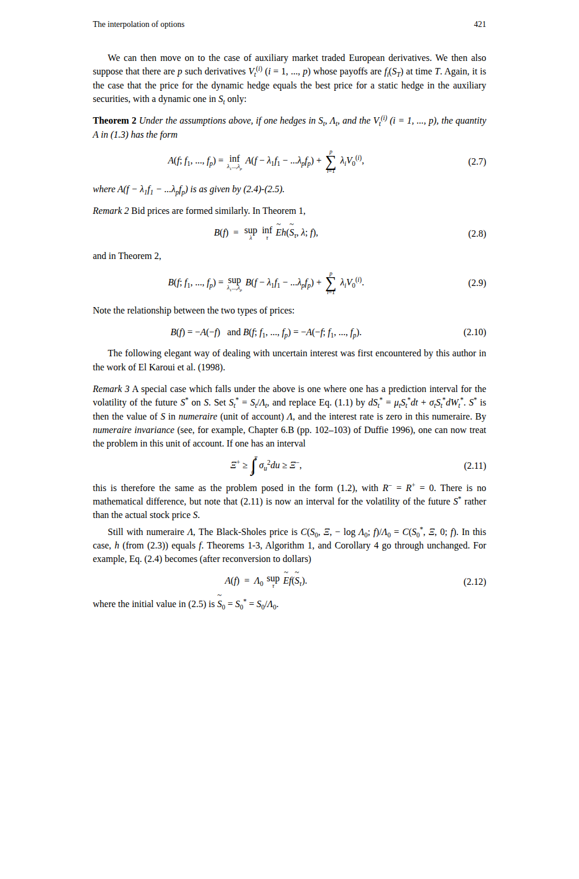The interpolation of options 421
We can then move on to the case of auxiliary market traded European derivatives. We then also suppose that there are p such derivatives Vt(i) (i = 1, ..., p) whose payoffs are fi(ST) at time T. Again, it is the case that the price for the dynamic hedge equals the best price for a static hedge in the auxiliary securities, with a dynamic one in St only:
Theorem 2 Under the assumptions above, if one hedges in St, Λt, and the Vt(i) (i = 1, ..., p), the quantity A in (1.3) has the form
A(f; f1, ..., fp) = inf λ1...,λp A(f − λ1f1 − ...λpfp) + p∑i=1 λiV0(i),
(2.7)
where A(f − λ1f1 − ...λpfp) is as given by (2.4)-(2.5).
Remark 2 Bid prices are formed similarly. In Theorem 1,
B(f) = sup λ inf τ ~E h(~Sτ, λ; f),
(2.8)
and in Theorem 2,
B(f; f1, ..., fp) = sup λ1...,λp B(f − λ1f1 − ...λpfp) + p∑i=1 λiV0(i).
(2.9)
Note the relationship between the two types of prices:
B(f) = −A(−f) and B(f; f1, ..., fp) = −A(−f; f1, ..., fp).
(2.10)
The following elegant way of dealing with uncertain interest was first encountered by this author in the work of El Karoui et al. (1998).
Remark 3 A special case which falls under the above is one where one has a prediction interval for the volatility of the future S* on S. Set St* = St/Λt, and replace Eq. (1.1) by dSt* = μtSt*dt + σtSt*dWt*. S* is then the value of S in numeraire (unit of account) Λ, and the interest rate is zero in this numeraire. By numeraire invariance (see, for example, Chapter 6.B (pp. 102–103) of Duffie 1996), one can now treat the problem in this unit of account. If one has an interval
Ξ+ ≥ T∫0 σu2du ≥ Ξ−,
(2.11)
this is therefore the same as the problem posed in the form (1.2), with R− = R+ = 0. There is no mathematical difference, but note that (2.11) is now an interval for the volatility of the future S* rather than the actual stock price S.
Still with numeraire Λ, The Black-Sholes price is C(S0, Ξ, − log Λ0; f)/Λ0 = C(S0*, Ξ, 0; f). In this case, h (from (2.3)) equals f. Theorems 1-3, Algorithm 1, and Corollary 4 go through unchanged. For example, Eq. (2.4) becomes (after reconversion to dollars)
A(f) = Λ0 sup τ ~E f(~Sτ).
(2.12)
where the initial value in (2.5) is ~S0 = S0* = S0/Λ0.